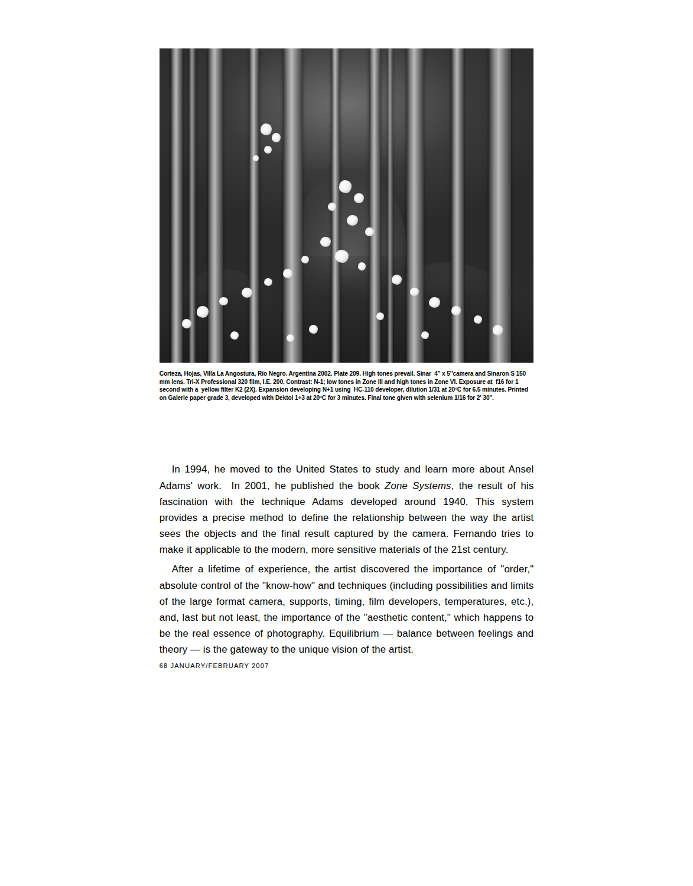Corteza, Hojas, Villa La Angostura, Río Negro. Argentina 2002. Plate 209. High tones prevail. Sinar 4'' x 5''camera and Sinaron S 150 mm lens. Tri-X Professional 320 film, I.E. 200. Contrast: N-1; low tones in Zone III and high tones in Zone VI. Exposure at f16 for 1 second with a yellow filter K2 (2X). Expansion developing N+1 using HC-110 developer, dilution 1/31 at 20ºC for 6.5 minutes. Printed on Galerie paper grade 3, developed with Dektol 1+3 at 20ºC for 3 minutes. Final tone given with selenium 1/16 for 2' 30''.
In 1994, he moved to the United States to study and learn more about Ansel Adams' work. In 2001, he published the book Zone Systems, the result of his fascination with the technique Adams developed around 1940. This system provides a precise method to define the relationship between the way the artist sees the objects and the final result captured by the camera. Fernando tries to make it applicable to the modern, more sensitive materials of the 21st century.
After a lifetime of experience, the artist discovered the importance of "order," absolute control of the "know-how" and techniques (including possibilities and limits of the large format camera, supports, timing, film developers, temperatures, etc.), and, last but not least, the importance of the "aesthetic content," which happens to be the real essence of photography. Equilibrium — balance between feelings and theory — is the gateway to the unique vision of the artist.
68 JANUARY/FEBRUARY 2007